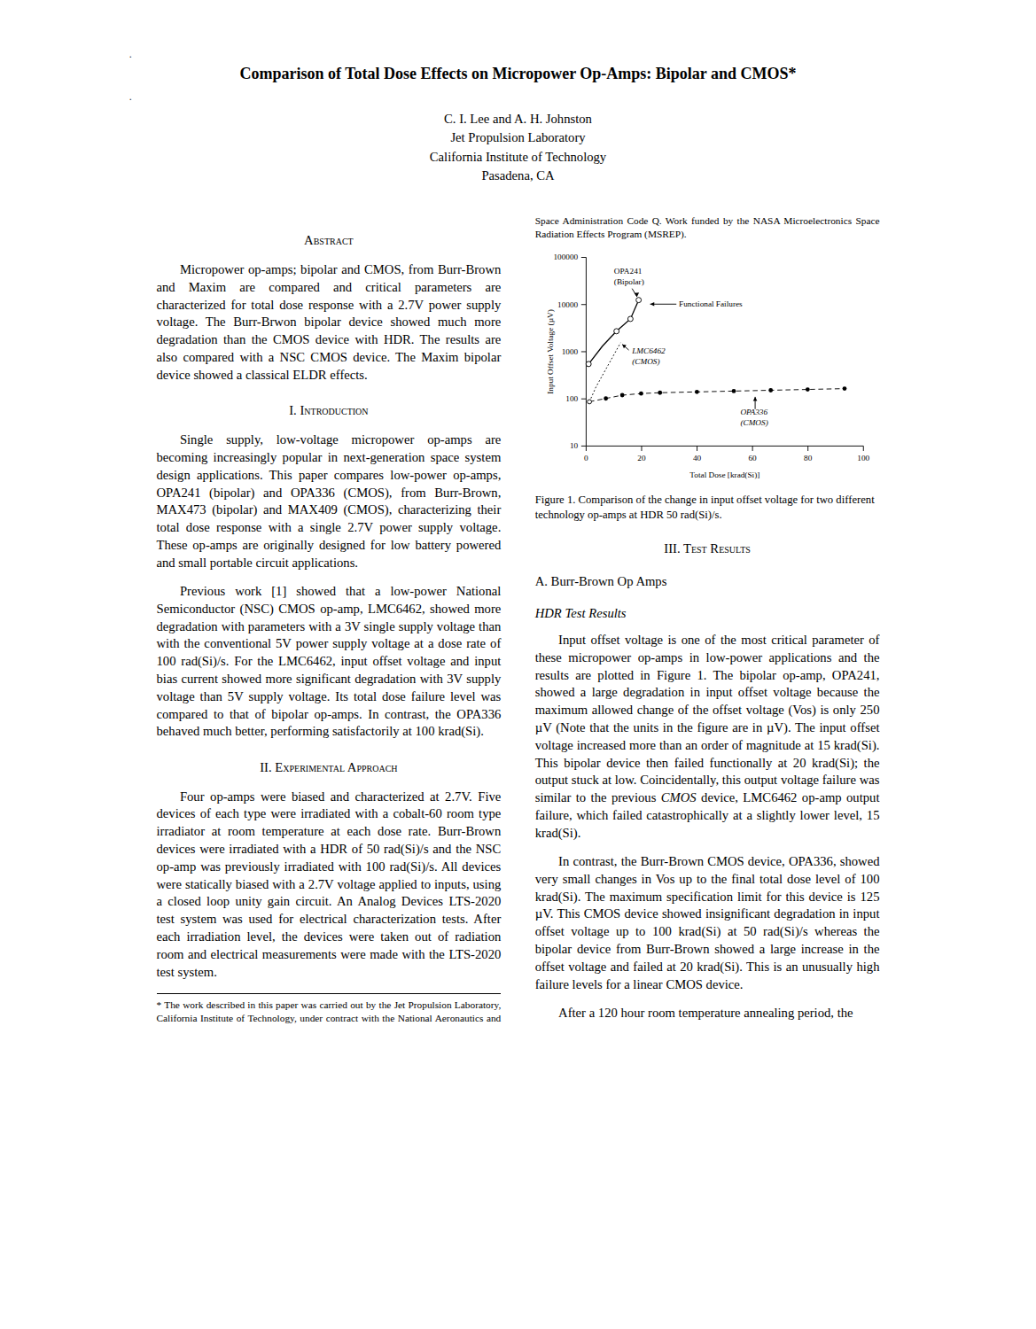. .
Comparison of Total Dose Effects on Micropower Op-Amps: Bipolar and CMOS*
C. I. Lee and A. H. Johnston
Jet Propulsion Laboratory
California Institute of Technology
Pasadena, CA
Abstract
Micropower op-amps; bipolar and CMOS, from Burr-Brown and Maxim are compared and critical parameters are characterized for total dose response with a 2.7V power supply voltage. The Burr-Brwon bipolar device showed much more degradation than the CMOS device with HDR. The results are also compared with a NSC CMOS device. The Maxim bipolar device showed a classical ELDR effects.
I. Introduction
Single supply, low-voltage micropower op-amps are becoming increasingly popular in next-generation space system design applications. This paper compares low-power op-amps, OPA241 (bipolar) and OPA336 (CMOS), from Burr-Brown, MAX473 (bipolar) and MAX409 (CMOS), characterizing their total dose response with a single 2.7V power supply voltage. These op-amps are originally designed for low battery powered and small portable circuit applications.
Previous work [1] showed that a low-power National Semiconductor (NSC) CMOS op-amp, LMC6462, showed more degradation with parameters with a 3V single supply voltage than with the conventional 5V power supply voltage at a dose rate of 100 rad(Si)/s. For the LMC6462, input offset voltage and input bias current showed more significant degradation with 3V supply voltage than 5V supply voltage. Its total dose failure level was compared to that of bipolar op-amps. In contrast, the OPA336 behaved much better, performing satisfactorily at 100 krad(Si).
II. Experimental Approach
Four op-amps were biased and characterized at 2.7V. Five devices of each type were irradiated with a cobalt-60 room type irradiator at room temperature at each dose rate. Burr-Brown devices were irradiated with a HDR of 50 rad(Si)/s and the NSC op-amp was previously irradiated with 100 rad(Si)/s. All devices were statically biased with a 2.7V voltage applied to inputs, using a closed loop unity gain circuit. An Analog Devices LTS-2020 test system was used for electrical characterization tests. After each irradiation level, the devices were taken out of radiation room and electrical measurements were made with the LTS-2020 test system.
* The work described in this paper was carried out by the Jet Propulsion Laboratory, California Institute of Technology, under contract with the National Aeronautics and Space Administration Code Q. Work funded by the NASA Microelectronics Space Radiation Effects Program (MSREP).
10 100 1000 10000 100000 Input Offset Voltage (µV) 0 20 40 60 80 100 Total Dose [krad(Si)] OPA241 (Bipolar) Functional Failures LMC6462 (CMOS) OPA336 (CMOS)
Figure 1. Comparison of the change in input offset voltage for two different technology op-amps at HDR 50 rad(Si)/s.
III. Test Results
A. Burr-Brown Op Amps
HDR Test Results
Input offset voltage is one of the most critical parameter of these micropower op-amps in low-power applications and the results are plotted in Figure 1. The bipolar op-amp, OPA241, showed a large degradation in input offset voltage because the maximum allowed change of the offset voltage (Vos) is only 250 µV (Note that the units in the figure are in µV). The input offset voltage increased more than an order of magnitude at 15 krad(Si). This bipolar device then failed functionally at 20 krad(Si); the output stuck at low. Coincidentally, this output voltage failure was similar to the previous CMOS device, LMC6462 op-amp output failure, which failed catastrophically at a slightly lower level, 15 krad(Si).
In contrast, the Burr-Brown CMOS device, OPA336, showed very small changes in Vos up to the final total dose level of 100 krad(Si). The maximum specification limit for this device is 125 µV. This CMOS device showed insignificant degradation in input offset voltage up to 100 krad(Si) at 50 rad(Si)/s whereas the bipolar device from Burr-Brown showed a large increase in the offset voltage and failed at 20 krad(Si). This is an unusually high failure levels for a linear CMOS device.
After a 120 hour room temperature annealing period, the